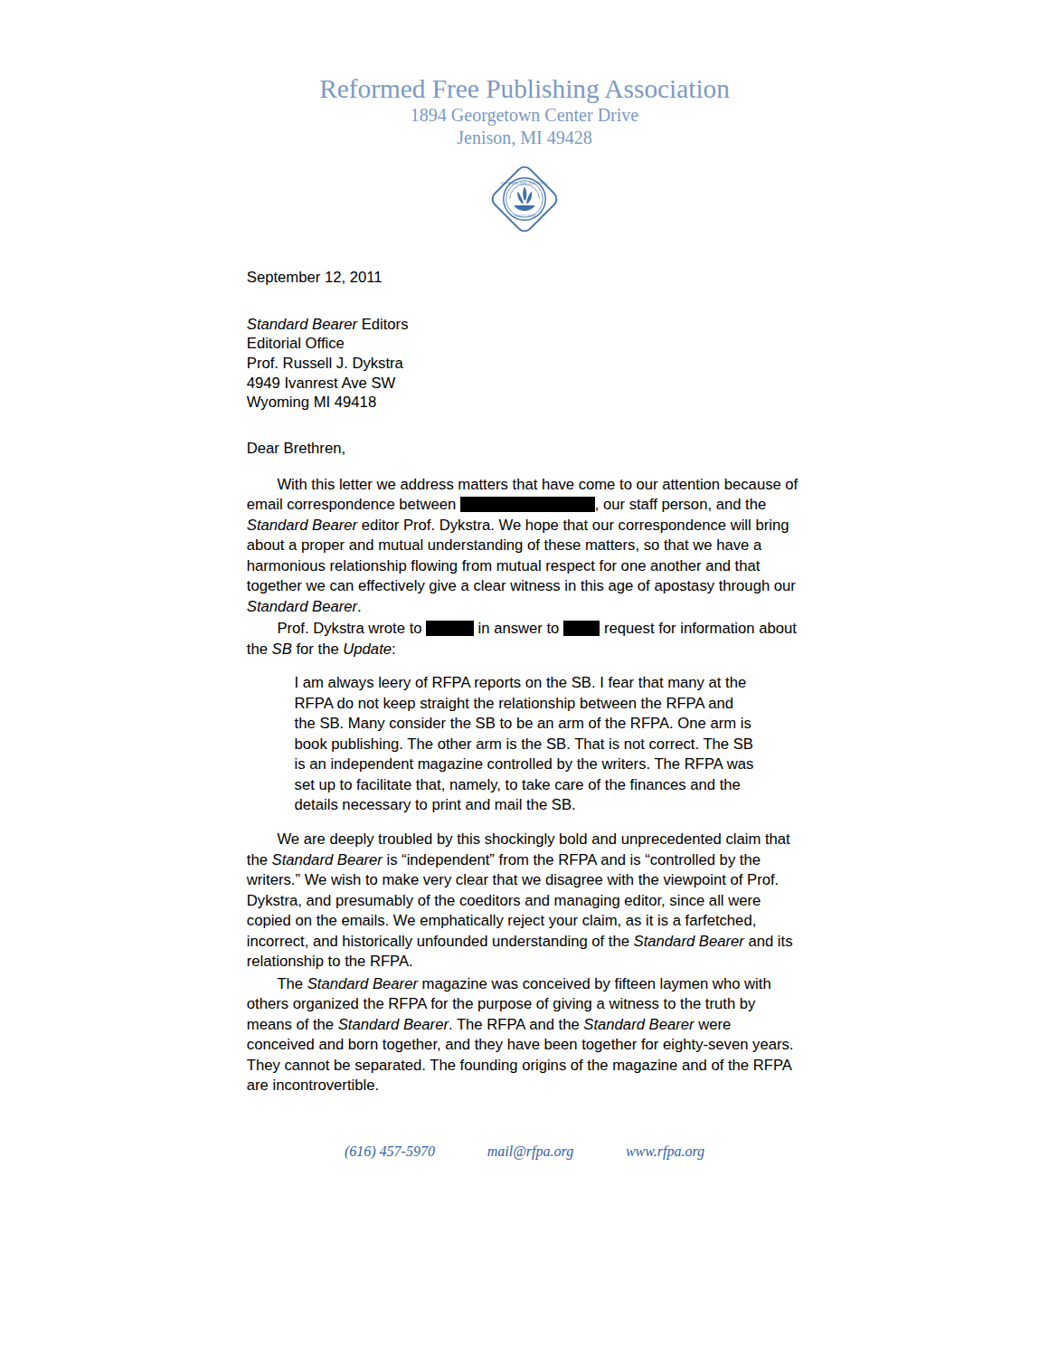Reformed Free Publishing Association
1894 Georgetown Center Drive
Jenison, MI 49428
REFORMED FREE PUBLISHING ASSOCIATION
September 12, 2011
Standard Bearer Editors
Editorial Office
Prof. Russell J. Dykstra
4949 Ivanrest Ave SW
Wyoming MI 49418
Dear Brethren,
With this letter we address matters that have come to our attention because of email correspondence between , our staff person, and the Standard Bearer editor Prof. Dykstra. We hope that our correspondence will bring about a proper and mutual understanding of these matters, so that we have a harmonious relationship flowing from mutual respect for one another and that together we can effectively give a clear witness in this age of apostasy through our Standard Bearer.
Prof. Dykstra wrote to in answer to request for information about the SB for the Update:
I am always leery of RFPA reports on the SB. I fear that many at the RFPA do not keep straight the relationship between the RFPA and the SB. Many consider the SB to be an arm of the RFPA. One arm is book publishing. The other arm is the SB. That is not correct. The SB is an independent magazine controlled by the writers. The RFPA was set up to facilitate that, namely, to take care of the finances and the details necessary to print and mail the SB.
We are deeply troubled by this shockingly bold and unprecedented claim that the Standard Bearer is “independent” from the RFPA and is “controlled by the writers.” We wish to make very clear that we disagree with the viewpoint of Prof. Dykstra, and presumably of the coeditors and managing editor, since all were copied on the emails. We emphatically reject your claim, as it is a farfetched, incorrect, and historically unfounded understanding of the Standard Bearer and its relationship to the RFPA.
The Standard Bearer magazine was conceived by fifteen laymen who with others organized the RFPA for the purpose of giving a witness to the truth by means of the Standard Bearer. The RFPA and the Standard Bearer were conceived and born together, and they have been together for eighty-seven years. They cannot be separated. The founding origins of the magazine and of the RFPA are incontrovertible.
(616) 457-5970 mail@rfpa.org www.rfpa.org